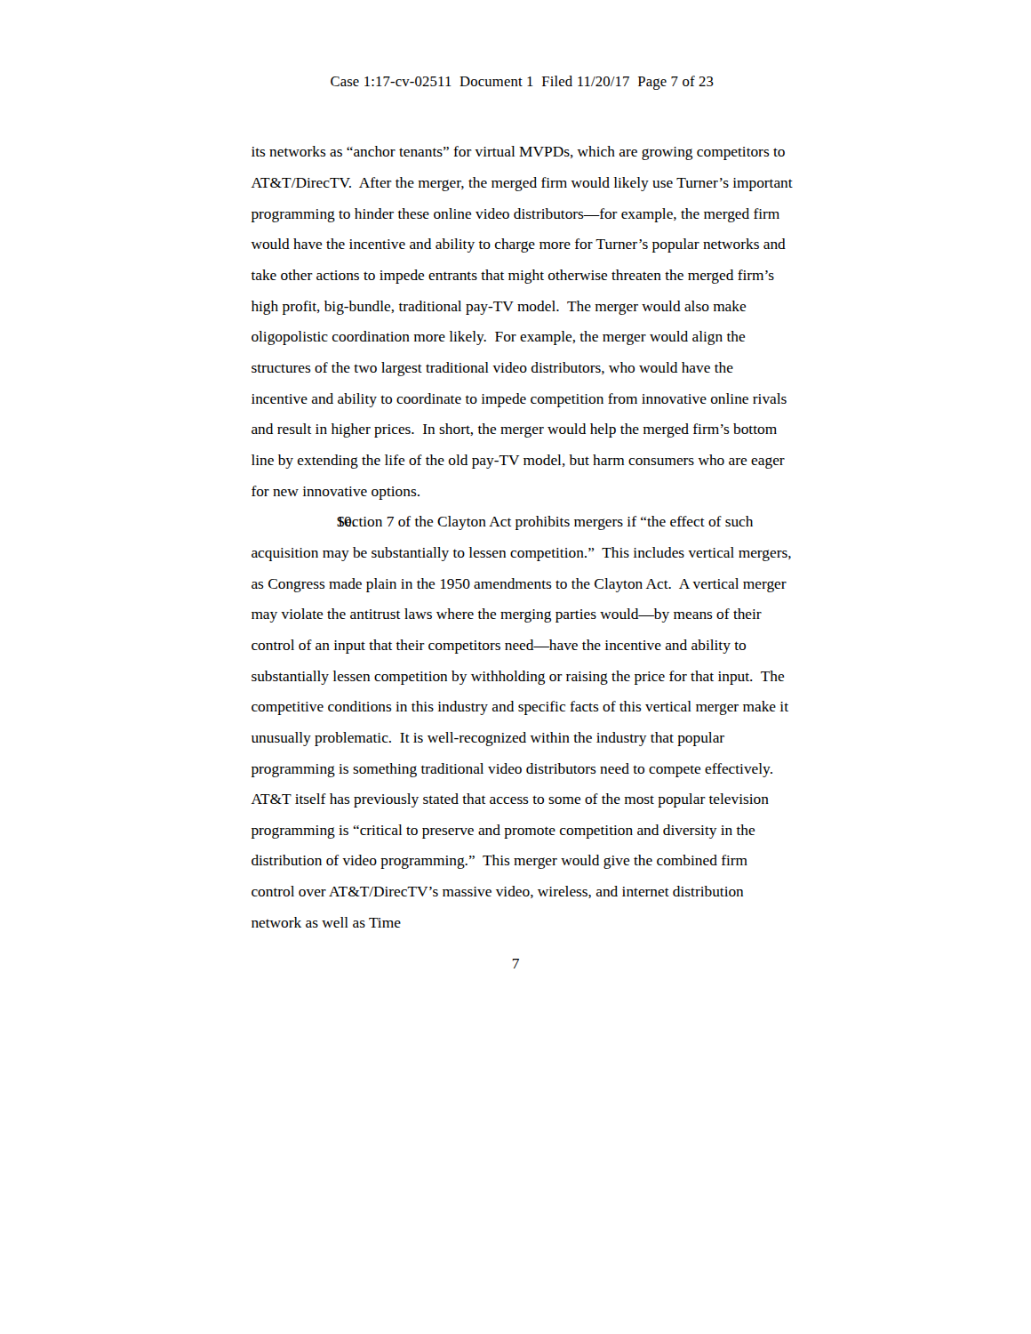Case 1:17-cv-02511 Document 1 Filed 11/20/17 Page 7 of 23
its networks as “anchor tenants” for virtual MVPDs, which are growing competitors to AT&T/DirecTV. After the merger, the merged firm would likely use Turner’s important programming to hinder these online video distributors—for example, the merged firm would have the incentive and ability to charge more for Turner’s popular networks and take other actions to impede entrants that might otherwise threaten the merged firm’s high profit, big-bundle, traditional pay-TV model. The merger would also make oligopolistic coordination more likely. For example, the merger would align the structures of the two largest traditional video distributors, who would have the incentive and ability to coordinate to impede competition from innovative online rivals and result in higher prices. In short, the merger would help the merged firm’s bottom line by extending the life of the old pay-TV model, but harm consumers who are eager for new innovative options.
10. Section 7 of the Clayton Act prohibits mergers if “the effect of such acquisition may be substantially to lessen competition.” This includes vertical mergers, as Congress made plain in the 1950 amendments to the Clayton Act. A vertical merger may violate the antitrust laws where the merging parties would—by means of their control of an input that their competitors need—have the incentive and ability to substantially lessen competition by withholding or raising the price for that input. The competitive conditions in this industry and specific facts of this vertical merger make it unusually problematic. It is well-recognized within the industry that popular programming is something traditional video distributors need to compete effectively. AT&T itself has previously stated that access to some of the most popular television programming is “critical to preserve and promote competition and diversity in the distribution of video programming.” This merger would give the combined firm control over AT&T/DirecTV’s massive video, wireless, and internet distribution network as well as Time
7